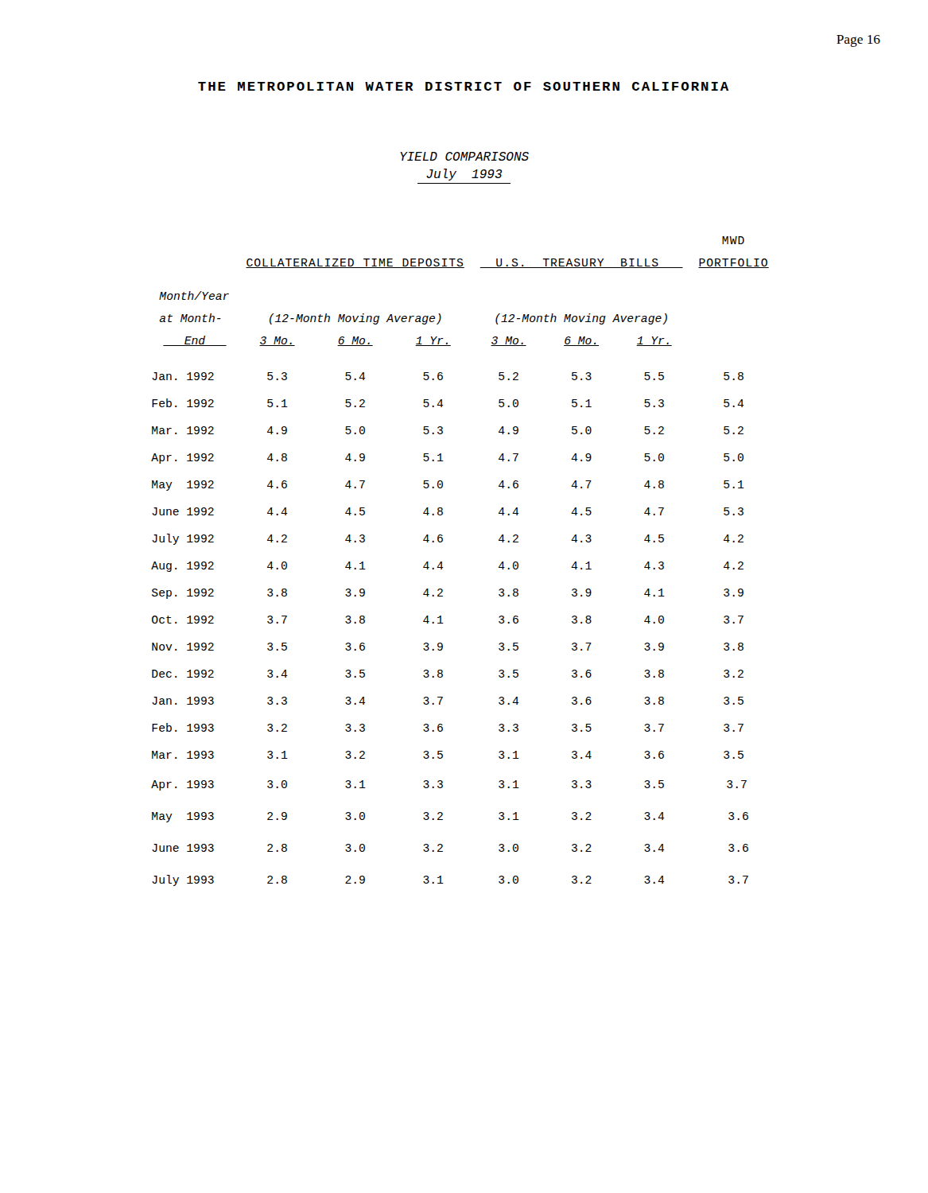Page 16
THE METROPOLITAN WATER DISTRICT OF SOUTHERN CALIFORNIA
YIELD COMPARISONS
July 1993
| | | | MWD |
| --- | --- | --- | --- |
| | COLLATERALIZED TIME DEPOSITS | U.S. TREASURY BILLS | PORTFOLIO |
| Month/Year | | | |
| at Month- | (12-Month Moving Average) | (12-Month Moving Average) | |
| End | 3 Mo. | 6 Mo. | 1 Yr. | 3 Mo. | 6 Mo. | 1 Yr. | |
| Jan. 1992 | 5.3 | 5.4 | 5.6 | 5.2 | 5.3 | 5.5 | 5.8 |
| Feb. 1992 | 5.1 | 5.2 | 5.4 | 5.0 | 5.1 | 5.3 | 5.4 |
| Mar. 1992 | 4.9 | 5.0 | 5.3 | 4.9 | 5.0 | 5.2 | 5.2 |
| Apr. 1992 | 4.8 | 4.9 | 5.1 | 4.7 | 4.9 | 5.0 | 5.0 |
| May 1992 | 4.6 | 4.7 | 5.0 | 4.6 | 4.7 | 4.8 | 5.1 |
| June 1992 | 4.4 | 4.5 | 4.8 | 4.4 | 4.5 | 4.7 | 5.3 |
| July 1992 | 4.2 | 4.3 | 4.6 | 4.2 | 4.3 | 4.5 | 4.2 |
| Aug. 1992 | 4.0 | 4.1 | 4.4 | 4.0 | 4.1 | 4.3 | 4.2 |
| Sep. 1992 | 3.8 | 3.9 | 4.2 | 3.8 | 3.9 | 4.1 | 3.9 |
| Oct. 1992 | 3.7 | 3.8 | 4.1 | 3.6 | 3.8 | 4.0 | 3.7 |
| Nov. 1992 | 3.5 | 3.6 | 3.9 | 3.5 | 3.7 | 3.9 | 3.8 |
| Dec. 1992 | 3.4 | 3.5 | 3.8 | 3.5 | 3.6 | 3.8 | 3.2 |
| Jan. 1993 | 3.3 | 3.4 | 3.7 | 3.4 | 3.6 | 3.8 | 3.5 |
| Feb. 1993 | 3.2 | 3.3 | 3.6 | 3.3 | 3.5 | 3.7 | 3.7 |
| Mar. 1993 | 3.1 | 3.2 | 3.5 | 3.1 | 3.4 | 3.6 | 3.5 |
| Apr. 1993 | 3.0 | 3.1 | 3.3 | 3.1 | 3.3 | 3.5 | 3.7 |
| May 1993 | 2.9 | 3.0 | 3.2 | 3.1 | 3.2 | 3.4 | 3.6 |
| June 1993 | 2.8 | 3.0 | 3.2 | 3.0 | 3.2 | 3.4 | 3.6 |
| July 1993 | 2.8 | 2.9 | 3.1 | 3.0 | 3.2 | 3.4 | 3.7 |